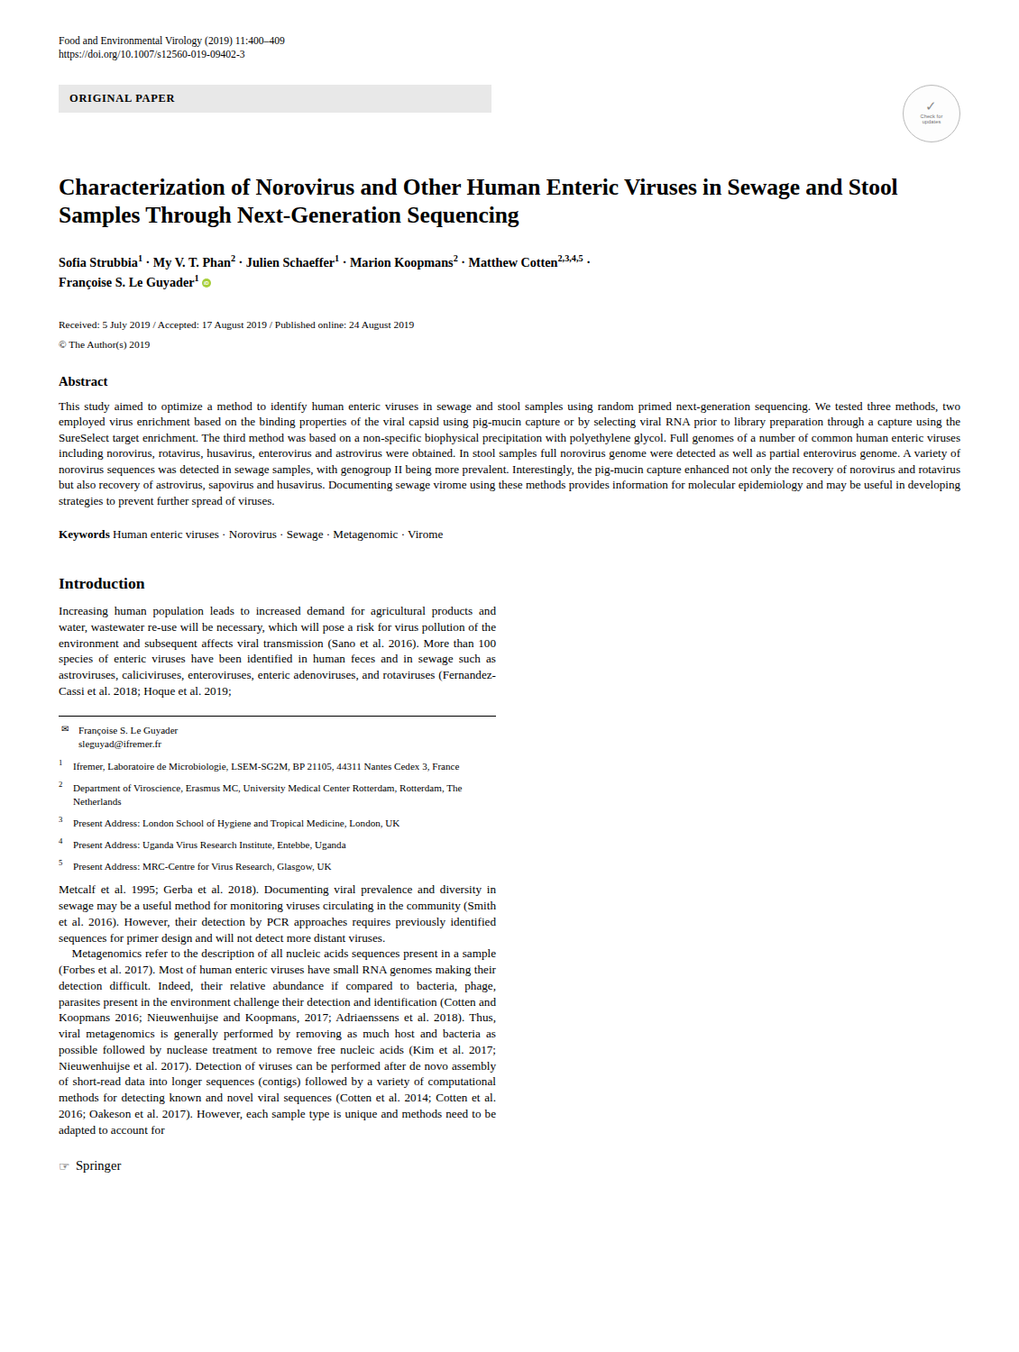Food and Environmental Virology (2019) 11:400–409 https://doi.org/10.1007/s12560-019-09402-3
ORIGINAL PAPER
✓ Check for
updates
Characterization of Norovirus and Other Human Enteric Viruses in Sewage and Stool Samples Through Next-Generation Sequencing
Sofia Strubbia1 · My V. T. Phan2 · Julien Schaeffer1 · Marion Koopmans2 · Matthew Cotten2,3,4,5 ·
Françoise S. Le Guyader1
Received: 5 July 2019 / Accepted: 17 August 2019 / Published online: 24 August 2019
© The Author(s) 2019
Abstract
This study aimed to optimize a method to identify human enteric viruses in sewage and stool samples using random primed next-generation sequencing. We tested three methods, two employed virus enrichment based on the binding properties of the viral capsid using pig-mucin capture or by selecting viral RNA prior to library preparation through a capture using the SureSelect target enrichment. The third method was based on a non-specific biophysical precipitation with polyethylene glycol. Full genomes of a number of common human enteric viruses including norovirus, rotavirus, husavirus, enterovirus and astrovirus were obtained. In stool samples full norovirus genome were detected as well as partial enterovirus genome. A variety of norovirus sequences was detected in sewage samples, with genogroup II being more prevalent. Interestingly, the pig-mucin capture enhanced not only the recovery of norovirus and rotavirus but also recovery of astrovirus, sapovirus and husavirus. Documenting sewage virome using these methods provides information for molecular epidemiology and may be useful in developing strategies to prevent further spread of viruses.
Keywords Human enteric viruses · Norovirus · Sewage · Metagenomic · Virome
Introduction
Increasing human population leads to increased demand for agricultural products and water, wastewater re-use will be necessary, which will pose a risk for virus pollution of the environment and subsequent affects viral transmission (Sano et al. 2016). More than 100 species of enteric viruses have been identified in human feces and in sewage such as astroviruses, caliciviruses, enteroviruses, enteric adenoviruses, and rotaviruses (Fernandez-Cassi et al. 2018; Hoque et al. 2019;
✉
Françoise S. Le Guyader
sleguyad@ifremer.fr
Ifremer, Laboratoire de Microbiologie, LSEM-SG2M, BP 21105, 44311 Nantes Cedex 3, France
Department of Viroscience, Erasmus MC, University Medical Center Rotterdam, Rotterdam, The Netherlands
Present Address: London School of Hygiene and Tropical Medicine, London, UK
Present Address: Uganda Virus Research Institute, Entebbe, Uganda
Present Address: MRC-Centre for Virus Research, Glasgow, UK
Metcalf et al. 1995; Gerba et al. 2018). Documenting viral prevalence and diversity in sewage may be a useful method for monitoring viruses circulating in the community (Smith et al. 2016). However, their detection by PCR approaches requires previously identified sequences for primer design and will not detect more distant viruses.
Metagenomics refer to the description of all nucleic acids sequences present in a sample (Forbes et al. 2017). Most of human enteric viruses have small RNA genomes making their detection difficult. Indeed, their relative abundance if compared to bacteria, phage, parasites present in the environment challenge their detection and identification (Cotten and Koopmans 2016; Nieuwenhuijse and Koopmans, 2017; Adriaenssens et al. 2018). Thus, viral metagenomics is generally performed by removing as much host and bacteria as possible followed by nuclease treatment to remove free nucleic acids (Kim et al. 2017; Nieuwenhuijse et al. 2017). Detection of viruses can be performed after de novo assembly of short-read data into longer sequences (contigs) followed by a variety of computational methods for detecting known and novel viral sequences (Cotten et al. 2014; Cotten et al. 2016; Oakeson et al. 2017). However, each sample type is unique and methods need to be adapted to account for
☞ Springer